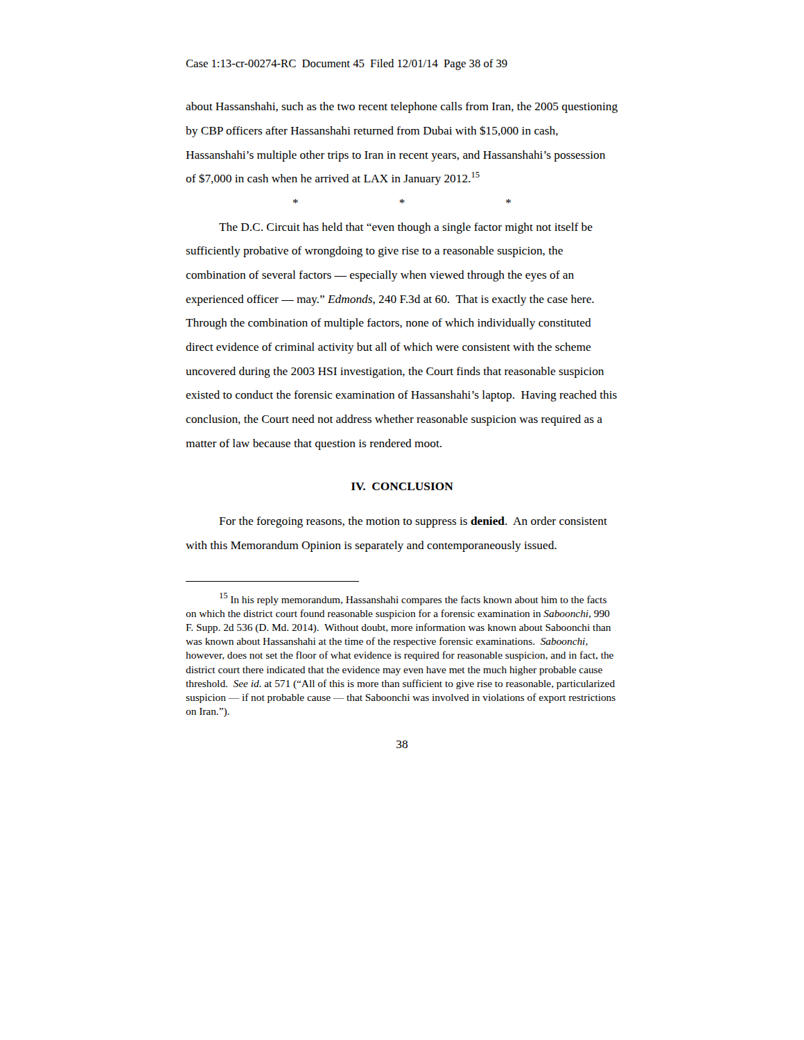Case 1:13-cr-00274-RC Document 45 Filed 12/01/14 Page 38 of 39
about Hassanshahi, such as the two recent telephone calls from Iran, the 2005 questioning by CBP officers after Hassanshahi returned from Dubai with $15,000 in cash, Hassanshahi’s multiple other trips to Iran in recent years, and Hassanshahi’s possession of $7,000 in cash when he arrived at LAX in January 2012.15
***
The D.C. Circuit has held that “even though a single factor might not itself be sufficiently probative of wrongdoing to give rise to a reasonable suspicion, the combination of several factors — especially when viewed through the eyes of an experienced officer — may.” Edmonds, 240 F.3d at 60. That is exactly the case here. Through the combination of multiple factors, none of which individually constituted direct evidence of criminal activity but all of which were consistent with the scheme uncovered during the 2003 HSI investigation, the Court finds that reasonable suspicion existed to conduct the forensic examination of Hassanshahi’s laptop. Having reached this conclusion, the Court need not address whether reasonable suspicion was required as a matter of law because that question is rendered moot.
IV. CONCLUSION
For the foregoing reasons, the motion to suppress is denied. An order consistent with this Memorandum Opinion is separately and contemporaneously issued.
15In his reply memorandum, Hassanshahi compares the facts known about him to the facts on which the district court found reasonable suspicion for a forensic examination in Saboonchi, 990 F. Supp. 2d 536 (D. Md. 2014). Without doubt, more information was known about Saboonchi than was known about Hassanshahi at the time of the respective forensic examinations. Saboonchi, however, does not set the floor of what evidence is required for reasonable suspicion, and in fact, the district court there indicated that the evidence may even have met the much higher probable cause threshold. See id. at 571 (“All of this is more than sufficient to give rise to reasonable, particularized suspicion — if not probable cause — that Saboonchi was involved in violations of export restrictions on Iran.”).
38